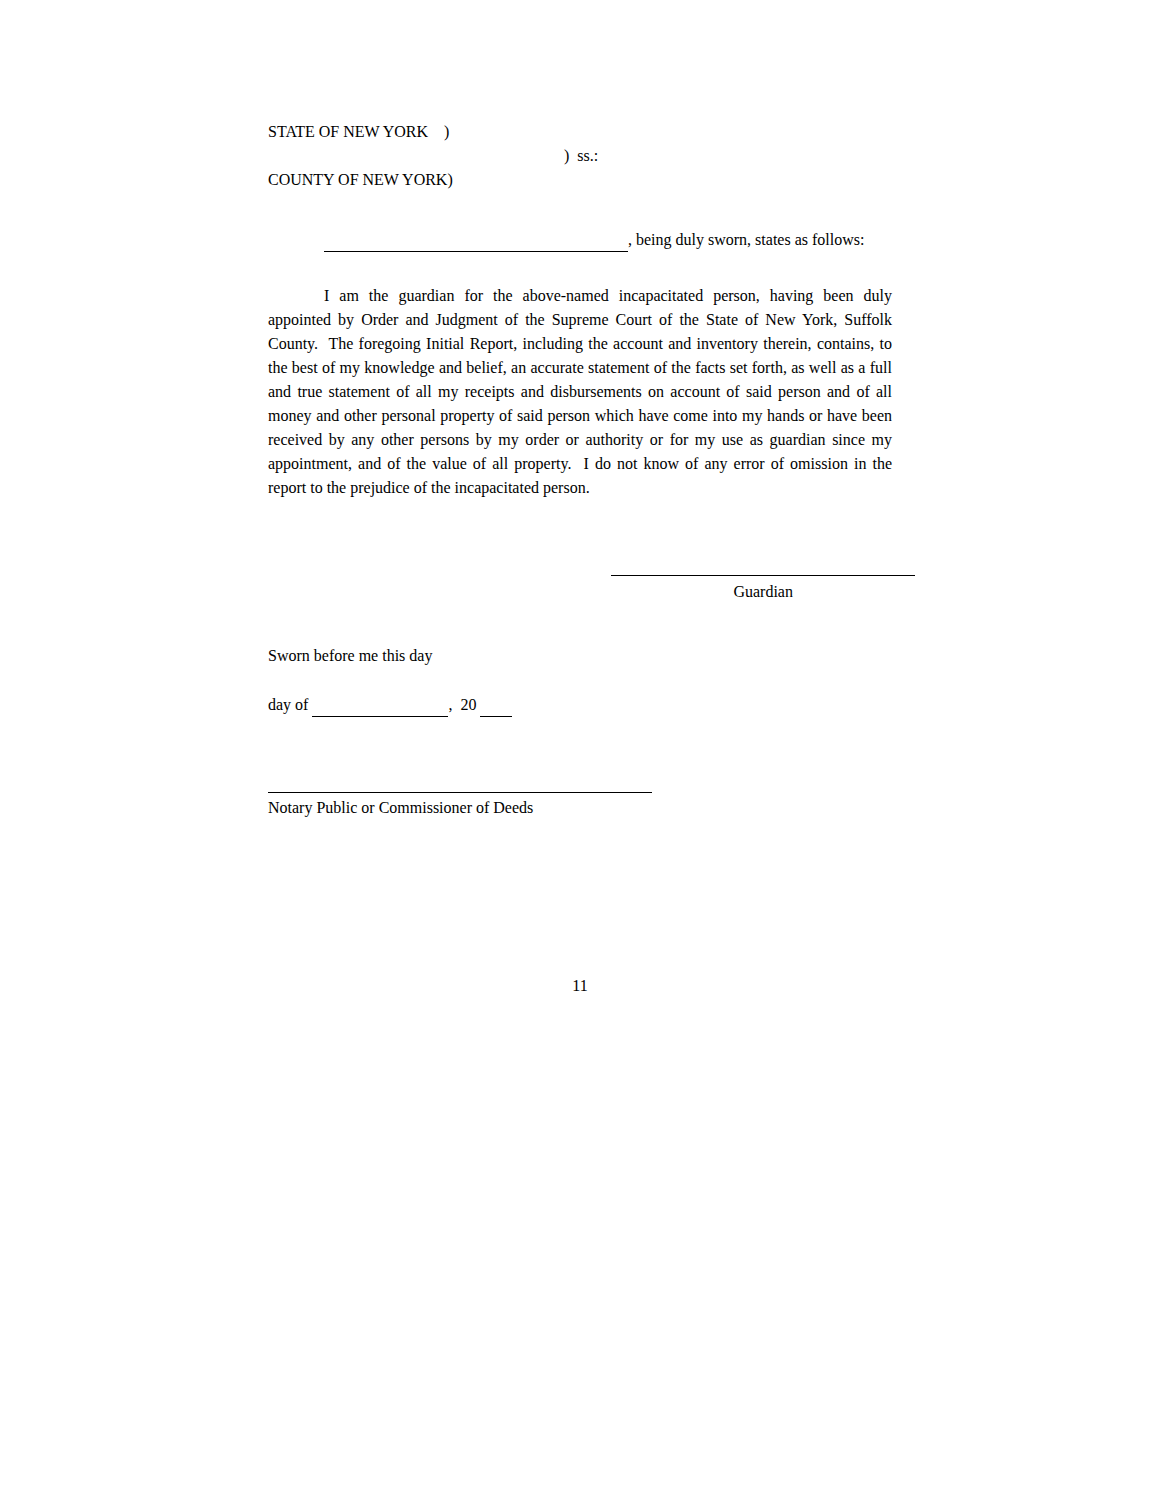STATE OF NEW YORK )
) ss.:
COUNTY OF NEW YORK)
, being duly sworn, states as follows:
I am the guardian for the above-named incapacitated person, having been duly appointed by Order and Judgment of the Supreme Court of the State of New York, Suffolk County. The foregoing Initial Report, including the account and inventory therein, contains, to the best of my knowledge and belief, an accurate statement of the facts set forth, as well as a full and true statement of all my receipts and disbursements on account of said person and of all money and other personal property of said person which have come into my hands or have been received by any other persons by my order or authority or for my use as guardian since my appointment, and of the value of all property. I do not know of any error of omission in the report to the prejudice of the incapacitated person.
Guardian
Sworn before me this day
day of , 20
Notary Public or Commissioner of Deeds
11